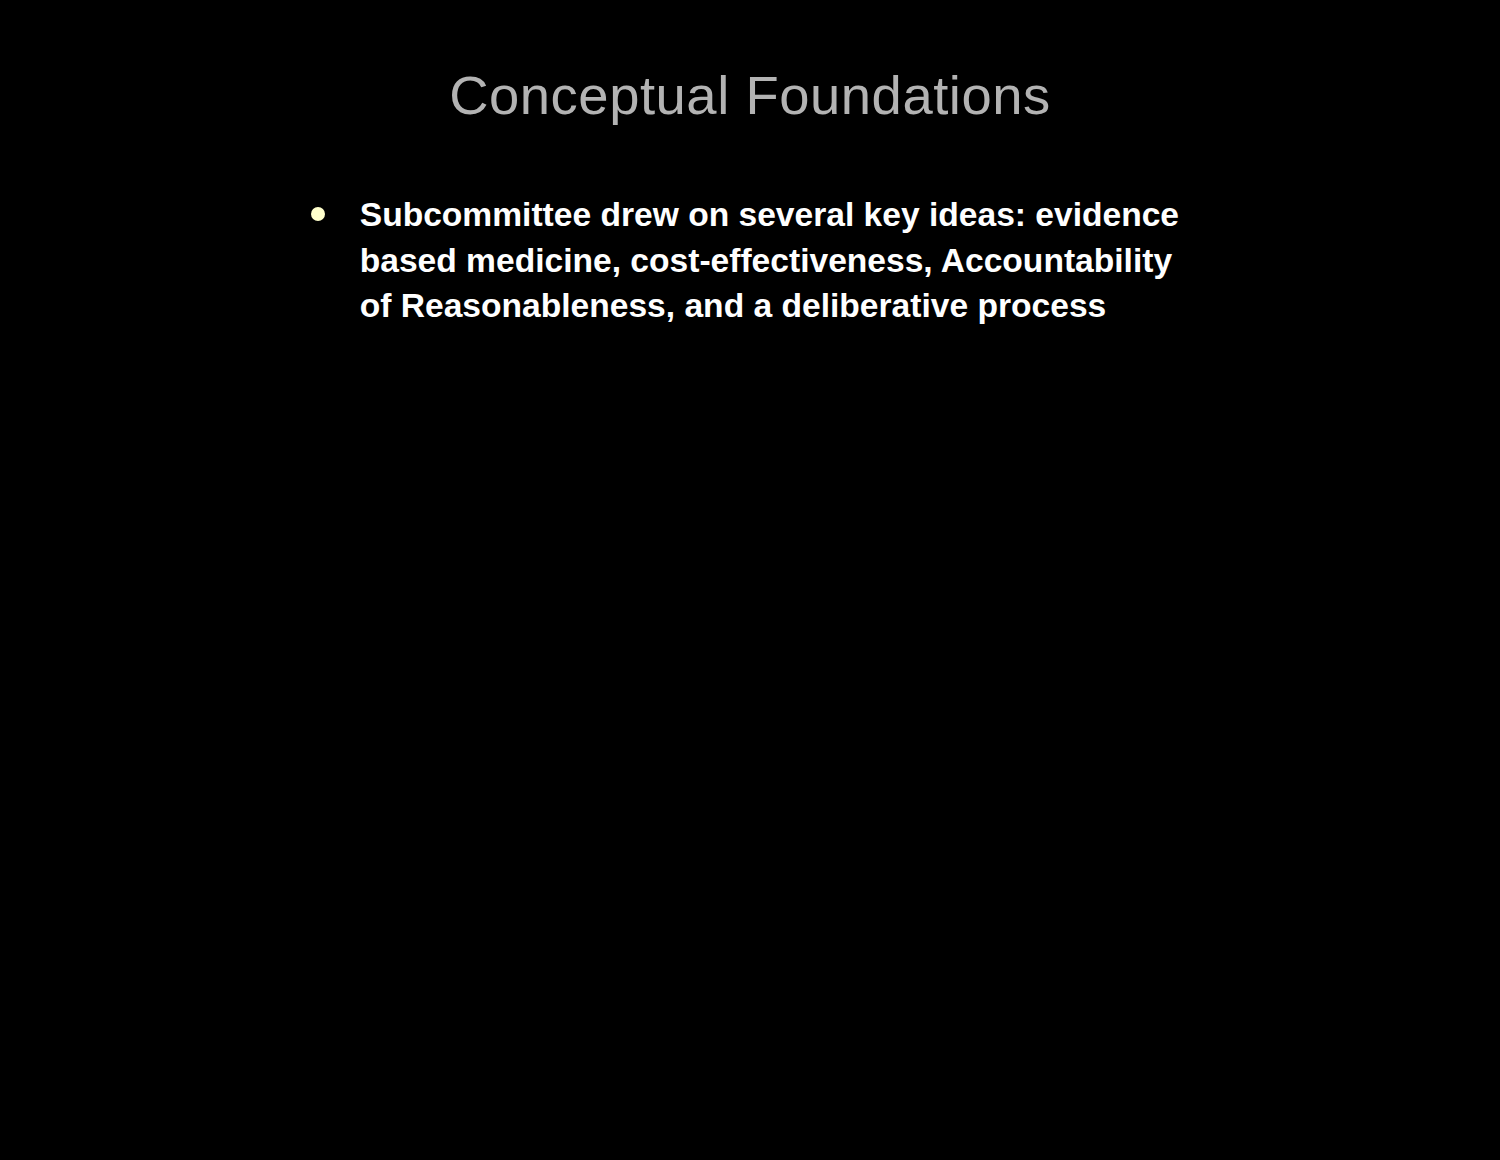Conceptual Foundations
Subcommittee drew on several key ideas: evidence based medicine, cost-effectiveness, Accountability of Reasonableness, and a deliberative process